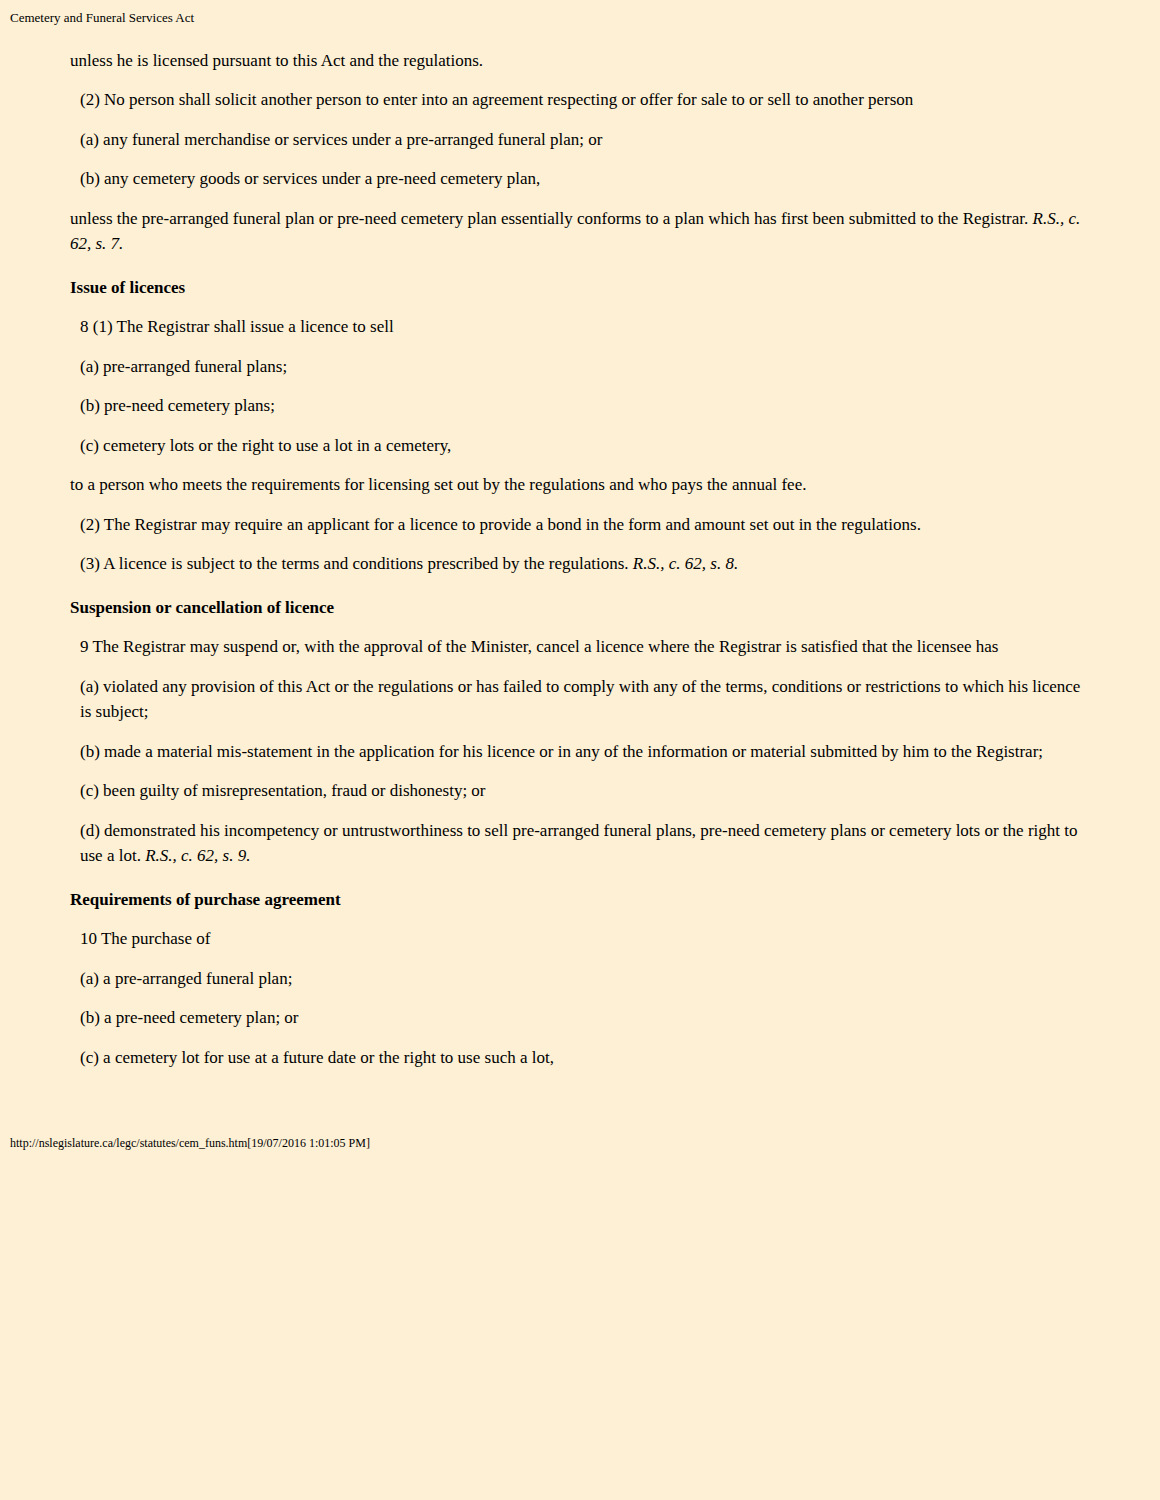Cemetery and Funeral Services Act
unless he is licensed pursuant to this Act and the regulations.
(2) No person shall solicit another person to enter into an agreement respecting or offer for sale to or sell to another person
(a) any funeral merchandise or services under a pre-arranged funeral plan; or
(b) any cemetery goods or services under a pre-need cemetery plan,
unless the pre-arranged funeral plan or pre-need cemetery plan essentially conforms to a plan which has first been submitted to the Registrar. R.S., c. 62, s. 7.
Issue of licences
8 (1) The Registrar shall issue a licence to sell
(a) pre-arranged funeral plans;
(b) pre-need cemetery plans;
(c) cemetery lots or the right to use a lot in a cemetery,
to a person who meets the requirements for licensing set out by the regulations and who pays the annual fee.
(2) The Registrar may require an applicant for a licence to provide a bond in the form and amount set out in the regulations.
(3) A licence is subject to the terms and conditions prescribed by the regulations. R.S., c. 62, s. 8.
Suspension or cancellation of licence
9 The Registrar may suspend or, with the approval of the Minister, cancel a licence where the Registrar is satisfied that the licensee has
(a) violated any provision of this Act or the regulations or has failed to comply with any of the terms, conditions or restrictions to which his licence is subject;
(b) made a material mis-statement in the application for his licence or in any of the information or material submitted by him to the Registrar;
(c) been guilty of misrepresentation, fraud or dishonesty; or
(d) demonstrated his incompetency or untrustworthiness to sell pre-arranged funeral plans, pre-need cemetery plans or cemetery lots or the right to use a lot. R.S., c. 62, s. 9.
Requirements of purchase agreement
10 The purchase of
(a) a pre-arranged funeral plan;
(b) a pre-need cemetery plan; or
(c) a cemetery lot for use at a future date or the right to use such a lot,
http://nslegislature.ca/legc/statutes/cem_funs.htm[19/07/2016 1:01:05 PM]